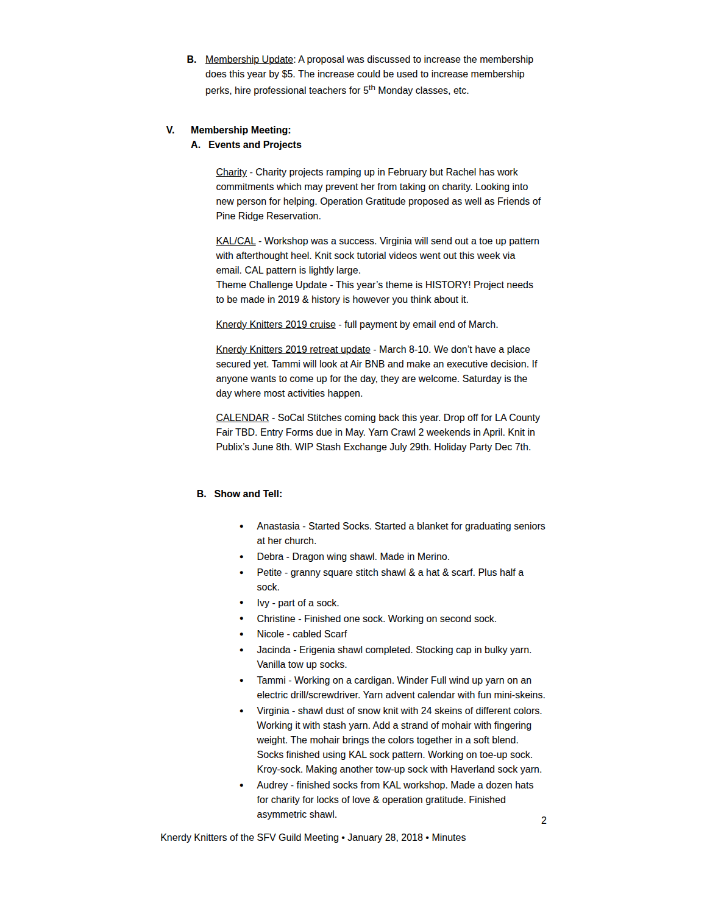B.
Membership Update: A proposal was discussed to increase the membership does this year by $5. The increase could be used to increase membership perks, hire professional teachers for 5th Monday classes, etc.
V.
Membership Meeting:
A.
Events and Projects
Charity - Charity projects ramping up in February but Rachel has work commitments which may prevent her from taking on charity. Looking into new person for helping. Operation Gratitude proposed as well as Friends of Pine Ridge Reservation.
KAL/CAL - Workshop was a success. Virginia will send out a toe up pattern with afterthought heel. Knit sock tutorial videos went out this week via email. CAL pattern is lightly large.
Theme Challenge Update - This year’s theme is HISTORY! Project needs to be made in 2019 & history is however you think about it.
Knerdy Knitters 2019 cruise - full payment by email end of March.
Knerdy Knitters 2019 retreat update - March 8-10. We don’t have a place secured yet. Tammi will look at Air BNB and make an executive decision. If anyone wants to come up for the day, they are welcome. Saturday is the day where most activities happen.
CALENDAR - SoCal Stitches coming back this year. Drop off for LA County Fair TBD. Entry Forms due in May. Yarn Crawl 2 weekends in April. Knit in Publix’s June 8th. WIP Stash Exchange July 29th. Holiday Party Dec 7th.
B.
Show and Tell:
Anastasia - Started Socks. Started a blanket for graduating seniors at her church.
Debra - Dragon wing shawl. Made in Merino.
Petite - granny square stitch shawl & a hat & scarf. Plus half a sock.
Ivy - part of a sock.
Christine - Finished one sock. Working on second sock.
Nicole - cabled Scarf
Jacinda - Erigenia shawl completed. Stocking cap in bulky yarn. Vanilla tow up socks.
Tammi - Working on a cardigan. Winder Full wind up yarn on an electric drill/screwdriver. Yarn advent calendar with fun mini-skeins.
Virginia - shawl dust of snow knit with 24 skeins of different colors. Working it with stash yarn. Add a strand of mohair with fingering weight. The mohair brings the colors together in a soft blend. Socks finished using KAL sock pattern. Working on toe-up sock. Kroy-sock. Making another tow-up sock with Haverland sock yarn.
Audrey - finished socks from KAL workshop. Made a dozen hats for charity for locks of love & operation gratitude. Finished asymmetric shawl.
2
Knerdy Knitters of the SFV Guild Meeting • January 28, 2018 • Minutes